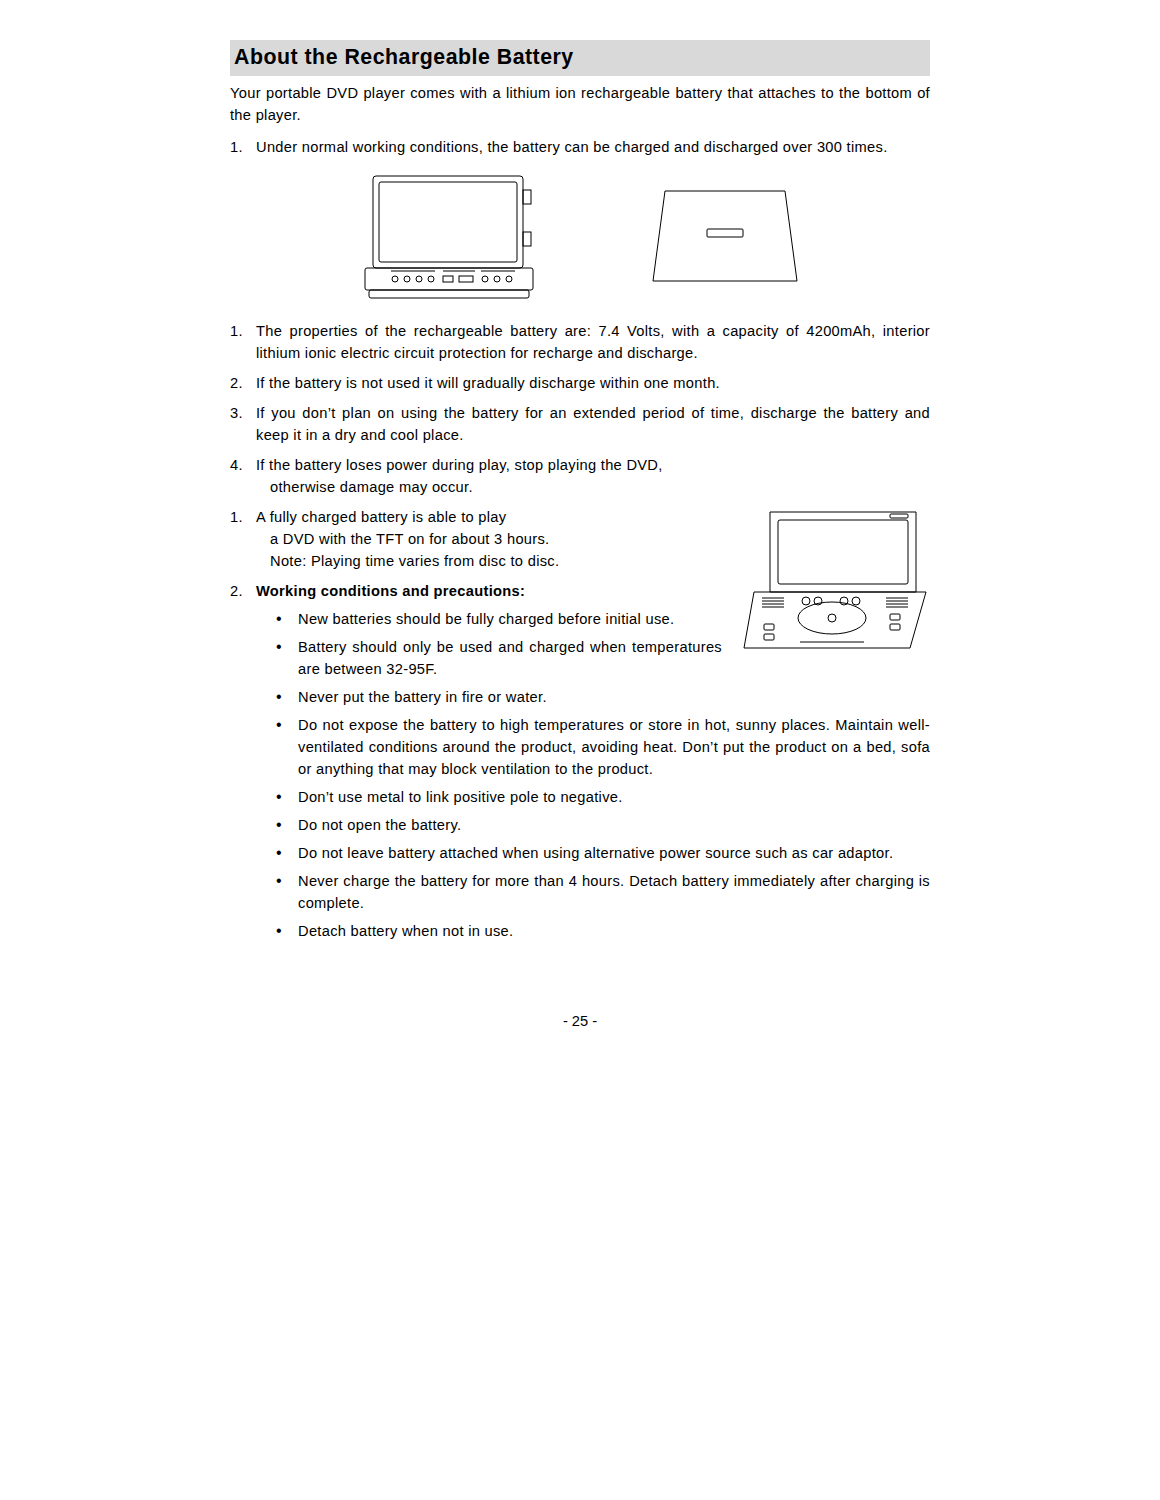About the Rechargeable Battery
Your portable DVD player comes with a lithium ion rechargeable battery that attaches to the bottom of the player.
Under normal working conditions, the battery can be charged and discharged over 300 times.
The properties of the rechargeable battery are: 7.4 Volts, with a capacity of 4200mAh, interior lithium ionic electric circuit protection for recharge and discharge.
If the battery is not used it will gradually discharge within one month.
If you don’t plan on using the battery for an extended period of time, discharge the battery and keep it in a dry and cool place.
If the battery loses power during play, stop playing the DVD, otherwise damage may occur.
A fully charged battery is able to play a DVD with the TFT on for about 3 hours. Note: Playing time varies from disc to disc.
Working conditions and precautions:
New batteries should be fully charged before initial use.
Battery should only be used and charged when temperatures are between 32-95F.
Never put the battery in fire or water.
Do not expose the battery to high temperatures or store in hot, sunny places. Maintain well-ventilated conditions around the product, avoiding heat. Don’t put the product on a bed, sofa or anything that may block ventilation to the product.
Don’t use metal to link positive pole to negative.
Do not open the battery.
Do not leave battery attached when using alternative power source such as car adaptor.
Never charge the battery for more than 4 hours. Detach battery immediately after charging is complete.
Detach battery when not in use.
- 25 -